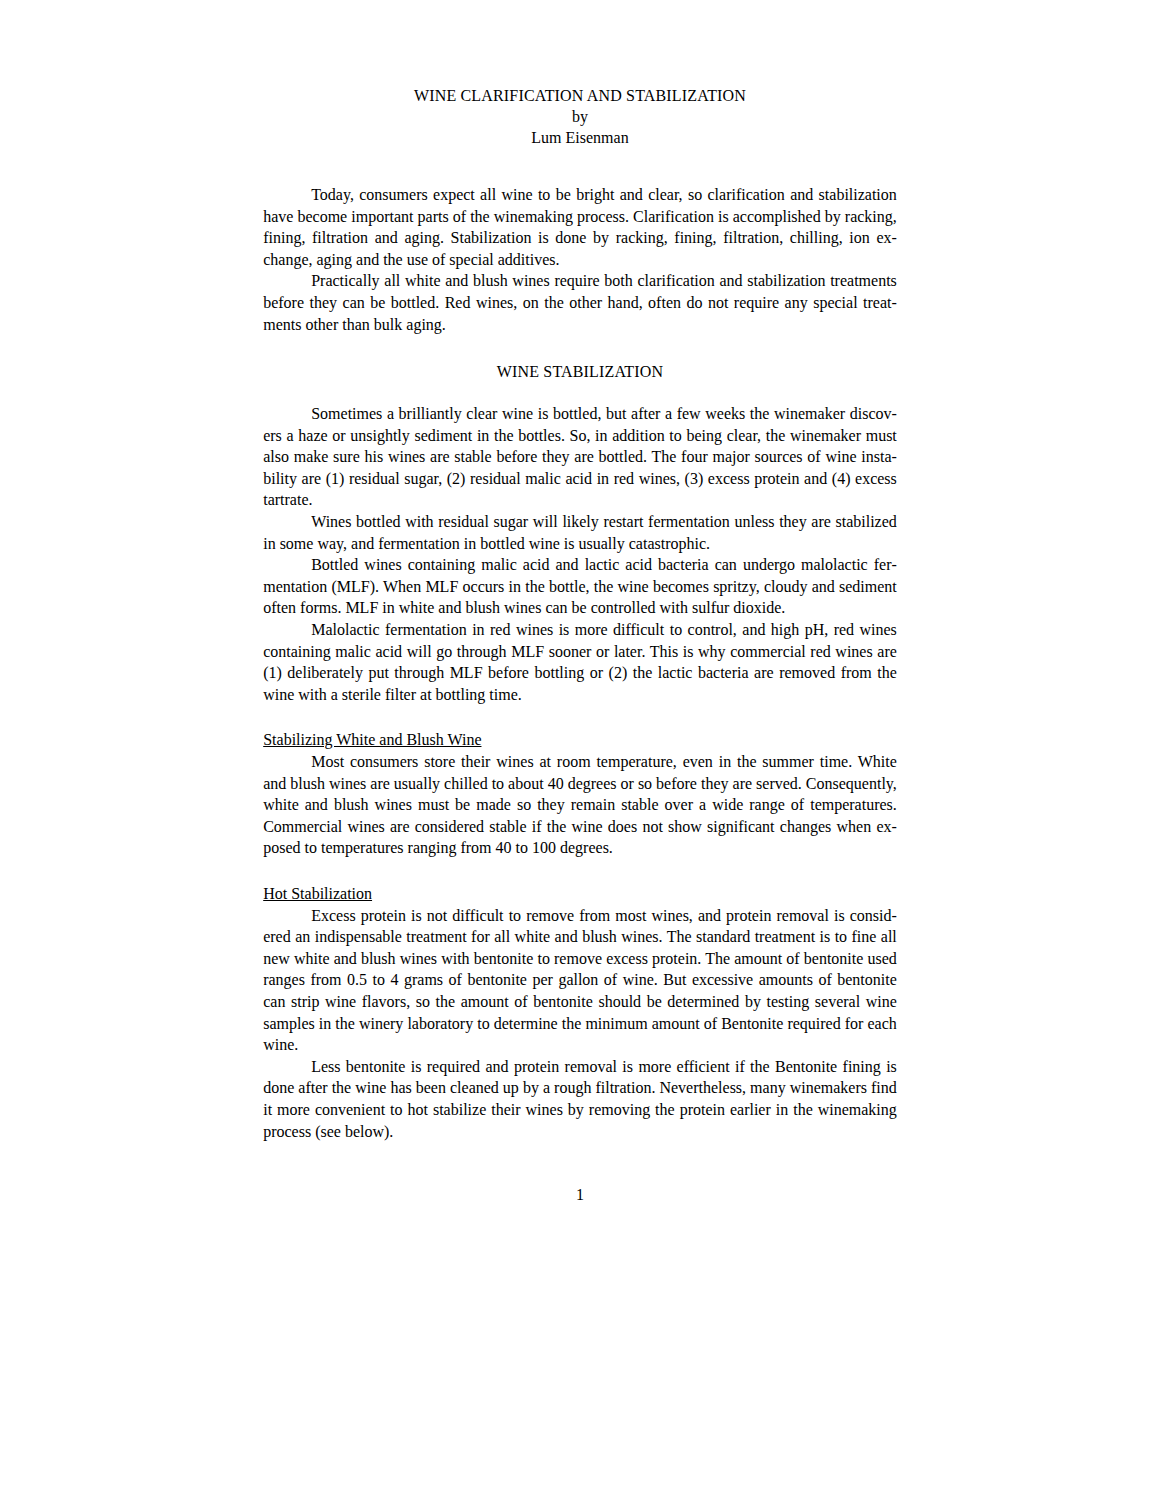WINE CLARIFICATION AND STABILIZATION
by
Lum Eisenman
Today, consumers expect all wine to be bright and clear, so clarification and stabilization have become important parts of the winemaking process. Clarification is accomplished by racking, fining, filtration and aging. Stabilization is done by racking, fining, filtration, chilling, ion exchange, aging and the use of special additives.
Practically all white and blush wines require both clarification and stabilization treatments before they can be bottled. Red wines, on the other hand, often do not require any special treatments other than bulk aging.
WINE STABILIZATION
Sometimes a brilliantly clear wine is bottled, but after a few weeks the winemaker discovers a haze or unsightly sediment in the bottles. So, in addition to being clear, the winemaker must also make sure his wines are stable before they are bottled. The four major sources of wine instability are (1) residual sugar, (2) residual malic acid in red wines, (3) excess protein and (4) excess tartrate.
Wines bottled with residual sugar will likely restart fermentation unless they are stabilized in some way, and fermentation in bottled wine is usually catastrophic.
Bottled wines containing malic acid and lactic acid bacteria can undergo malolactic fermentation (MLF). When MLF occurs in the bottle, the wine becomes spritzy, cloudy and sediment often forms. MLF in white and blush wines can be controlled with sulfur dioxide.
Malolactic fermentation in red wines is more difficult to control, and high pH, red wines containing malic acid will go through MLF sooner or later. This is why commercial red wines are (1) deliberately put through MLF before bottling or (2) the lactic bacteria are removed from the wine with a sterile filter at bottling time.
Stabilizing White and Blush Wine
Most consumers store their wines at room temperature, even in the summer time. White and blush wines are usually chilled to about 40 degrees or so before they are served. Consequently, white and blush wines must be made so they remain stable over a wide range of temperatures. Commercial wines are considered stable if the wine does not show significant changes when exposed to temperatures ranging from 40 to 100 degrees.
Hot Stabilization
Excess protein is not difficult to remove from most wines, and protein removal is considered an indispensable treatment for all white and blush wines. The standard treatment is to fine all new white and blush wines with bentonite to remove excess protein. The amount of bentonite used ranges from 0.5 to 4 grams of bentonite per gallon of wine. But excessive amounts of bentonite can strip wine flavors, so the amount of bentonite should be determined by testing several wine samples in the winery laboratory to determine the minimum amount of Bentonite required for each wine.
Less bentonite is required and protein removal is more efficient if the Bentonite fining is done after the wine has been cleaned up by a rough filtration. Nevertheless, many winemakers find it more convenient to hot stabilize their wines by removing the protein earlier in the winemaking process (see below).
1